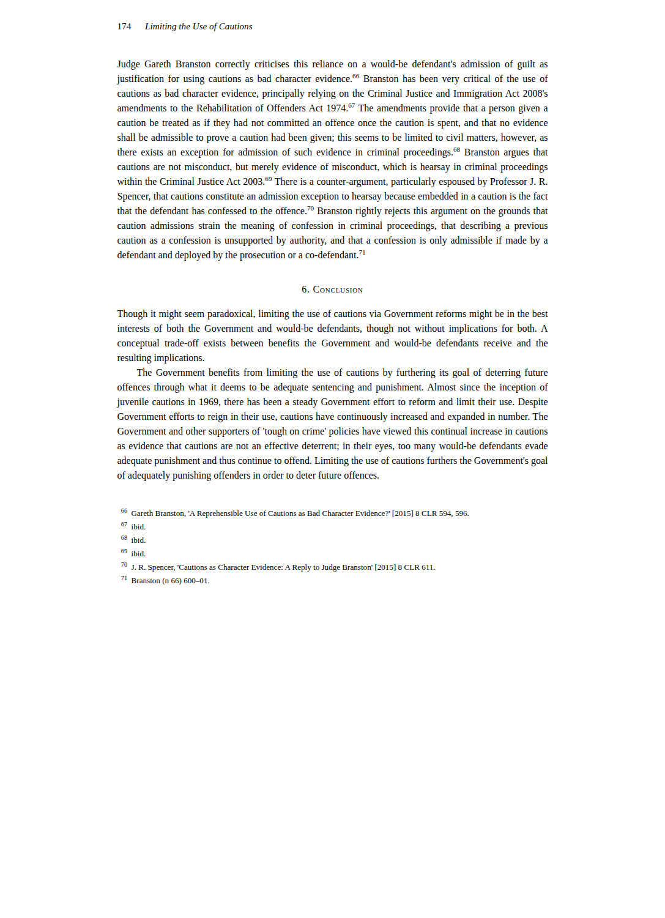174 Limiting the Use of Cautions
Judge Gareth Branston correctly criticises this reliance on a would-be defendant's admission of guilt as justification for using cautions as bad character evidence.66 Branston has been very critical of the use of cautions as bad character evidence, principally relying on the Criminal Justice and Immigration Act 2008's amendments to the Rehabilitation of Offenders Act 1974.67 The amendments provide that a person given a caution be treated as if they had not committed an offence once the caution is spent, and that no evidence shall be admissible to prove a caution had been given; this seems to be limited to civil matters, however, as there exists an exception for admission of such evidence in criminal proceedings.68 Branston argues that cautions are not misconduct, but merely evidence of misconduct, which is hearsay in criminal proceedings within the Criminal Justice Act 2003.69 There is a counter-argument, particularly espoused by Professor J. R. Spencer, that cautions constitute an admission exception to hearsay because embedded in a caution is the fact that the defendant has confessed to the offence.70 Branston rightly rejects this argument on the grounds that caution admissions strain the meaning of confession in criminal proceedings, that describing a previous caution as a confession is unsupported by authority, and that a confession is only admissible if made by a defendant and deployed by the prosecution or a co-defendant.71
6. Conclusion
Though it might seem paradoxical, limiting the use of cautions via Government reforms might be in the best interests of both the Government and would-be defendants, though not without implications for both. A conceptual trade-off exists between benefits the Government and would-be defendants receive and the resulting implications.
The Government benefits from limiting the use of cautions by furthering its goal of deterring future offences through what it deems to be adequate sentencing and punishment. Almost since the inception of juvenile cautions in 1969, there has been a steady Government effort to reform and limit their use. Despite Government efforts to reign in their use, cautions have continuously increased and expanded in number. The Government and other supporters of 'tough on crime' policies have viewed this continual increase in cautions as evidence that cautions are not an effective deterrent; in their eyes, too many would-be defendants evade adequate punishment and thus continue to offend. Limiting the use of cautions furthers the Government's goal of adequately punishing offenders in order to deter future offences.
66 Gareth Branston, 'A Reprehensible Use of Cautions as Bad Character Evidence?' [2015] 8 CLR 594, 596.
67ibid.
68ibid.
69ibid.
70 J. R. Spencer, 'Cautions as Character Evidence: A Reply to Judge Branston' [2015] 8 CLR 611.
71 Branston (n 66) 600–01.